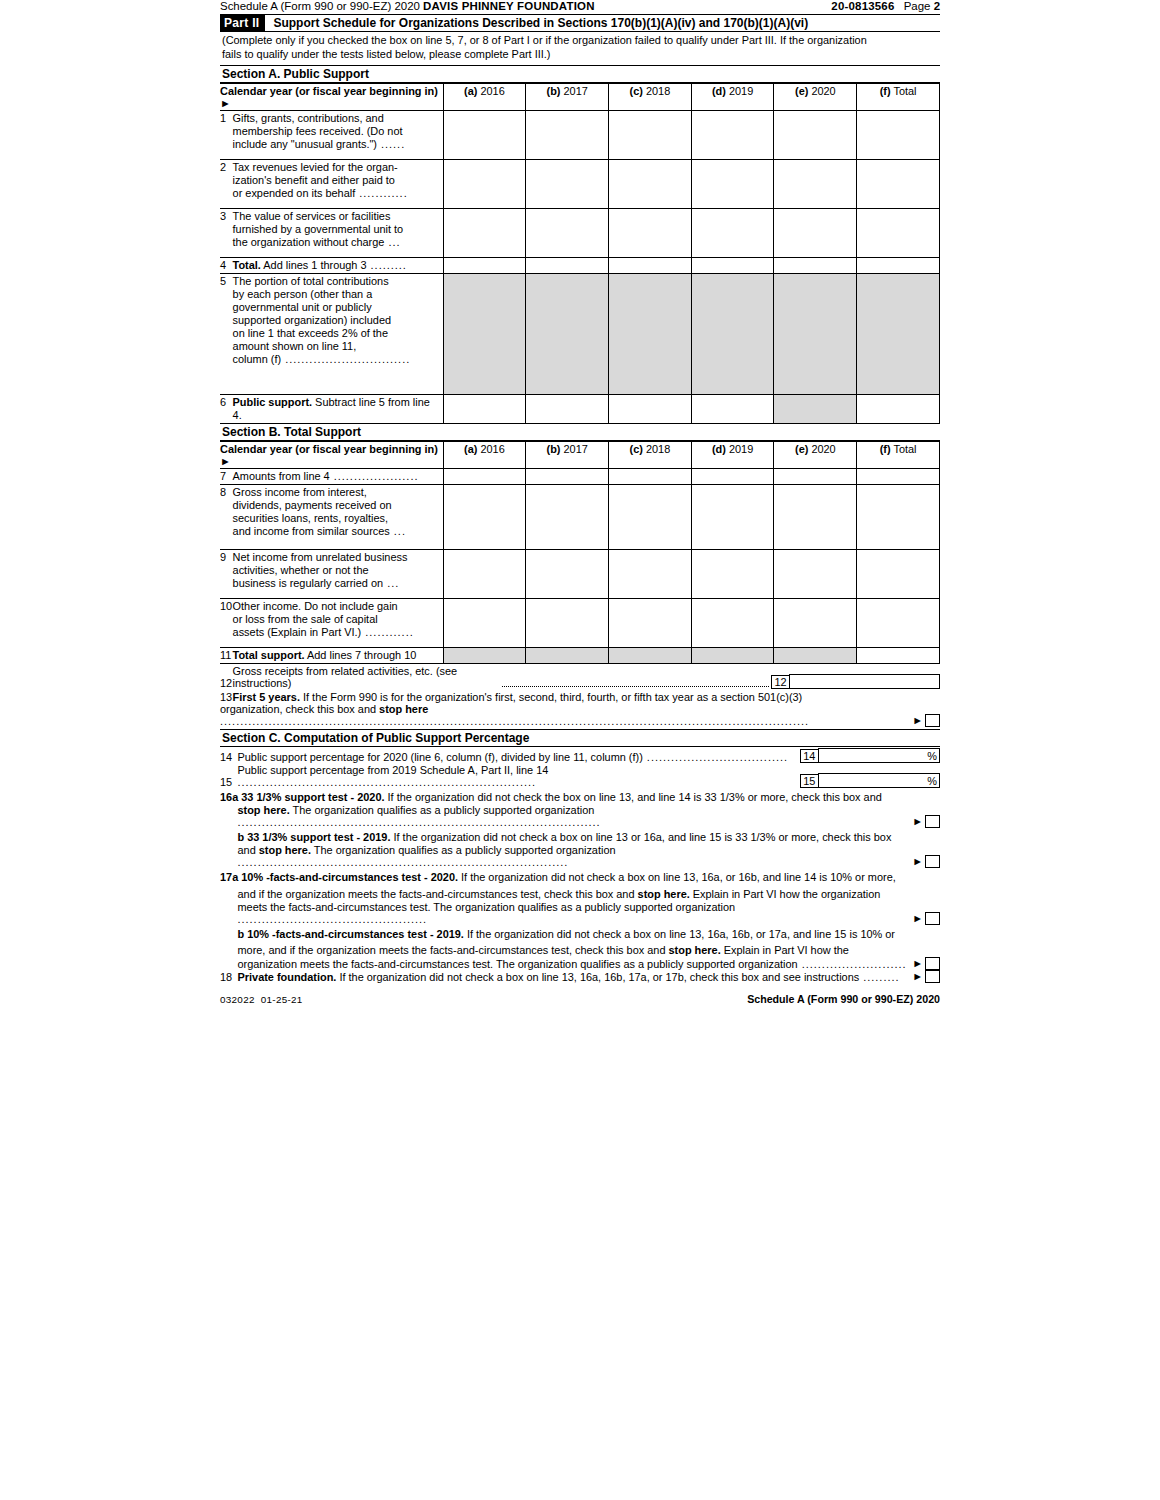Schedule A (Form 990 or 990-EZ) 2020 DAVIS PHINNEY FOUNDATION
20-0813566 Page 2
Part II
Support Schedule for Organizations Described in Sections 170(b)(1)(A)(iv) and 170(b)(1)(A)(vi)
(Complete only if you checked the box on line 5, 7, or 8 of Part I or if the organization failed to qualify under Part III. If the organization
fails to qualify under the tests listed below, please complete Part III.)
Section A. Public Support
| Calendar year (or fiscal year beginning in) ► | (a) 2016 | (b) 2017 | (c) 2018 | (d) 2019 | (e) 2020 | (f) Total |
| --- | --- | --- | --- | --- | --- | --- |
| 1 Gifts, grants, contributions, and membership fees received. (Do not include any "unusual grants.") ...... | | | | | | |
| 2 Tax revenues levied for the organ- ization's benefit and either paid to or expended on its behalf ............ | | | | | | |
| 3 The value of services or facilities furnished by a governmental unit to the organization without charge ... | | | | | | |
| 4 Total. Add lines 1 through 3 ......... | | | | | | |
| 5 The portion of total contributions by each person (other than a governmental unit or publicly supported organization) included on line 1 that exceeds 2% of the amount shown on line 11, column (f) ............................... | | | | | | |
| 6 Public support. Subtract line 5 from line 4. | | | | | | |
Section B. Total Support
| Calendar year (or fiscal year beginning in) ► | (a) 2016 | (b) 2017 | (c) 2018 | (d) 2019 | (e) 2020 | (f) Total |
| --- | --- | --- | --- | --- | --- | --- |
| 7 Amounts from line 4 ..................... | | | | | | |
| 8 Gross income from interest, dividends, payments received on securities loans, rents, royalties, and income from similar sources ... | | | | | | |
| 9 Net income from unrelated business activities, whether or not the business is regularly carried on ... | | | | | | |
| 10 Other income. Do not include gain or loss from the sale of capital assets (Explain in Part VI.) ............ | | | | | | |
| 11 Total support. Add lines 7 through 10 | | | | | | |
12 Gross receipts from related activities, etc. (see instructions) 12
13 First 5 years. If the Form 990 is for the organization's first, second, third, fourth, or fifth tax year as a section 501(c)(3)
organization, check this box and stop here .................................................................................................................................................. ►
Section C. Computation of Public Support Percentage
14 Public support percentage for 2020 (line 6, column (f), divided by line 11, column (f)) ................................... 14 %
15 Public support percentage from 2019 Schedule A, Part II, line 14 .......................................................................... 15 %
16a 33 1/3% support test - 2020. If the organization did not check the box on line 13, and line 14 is 33 1/3% or more, check this box and
stop here. The organization qualifies as a publicly supported organization .......................................................................................... ►
b 33 1/3% support test - 2019. If the organization did not check a box on line 13 or 16a, and line 15 is 33 1/3% or more, check this box
and stop here. The organization qualifies as a publicly supported organization .................................................................................. ►
17a 10% -facts-and-circumstances test - 2020. If the organization did not check a box on line 13, 16a, or 16b, and line 14 is 10% or more,
and if the organization meets the facts-and-circumstances test, check this box and stop here. Explain in Part VI how the organization
meets the facts-and-circumstances test. The organization qualifies as a publicly supported organization ............................................... ►
b 10% -facts-and-circumstances test - 2019. If the organization did not check a box on line 13, 16a, 16b, or 17a, and line 15 is 10% or
more, and if the organization meets the facts-and-circumstances test, check this box and stop here. Explain in Part VI how the
organization meets the facts-and-circumstances test. The organization qualifies as a publicly supported organization .......................... ►
18 Private foundation. If the organization did not check a box on line 13, 16a, 16b, 17a, or 17b, check this box and see instructions ......... ►
032022 01-25-21
Schedule A (Form 990 or 990-EZ) 2020